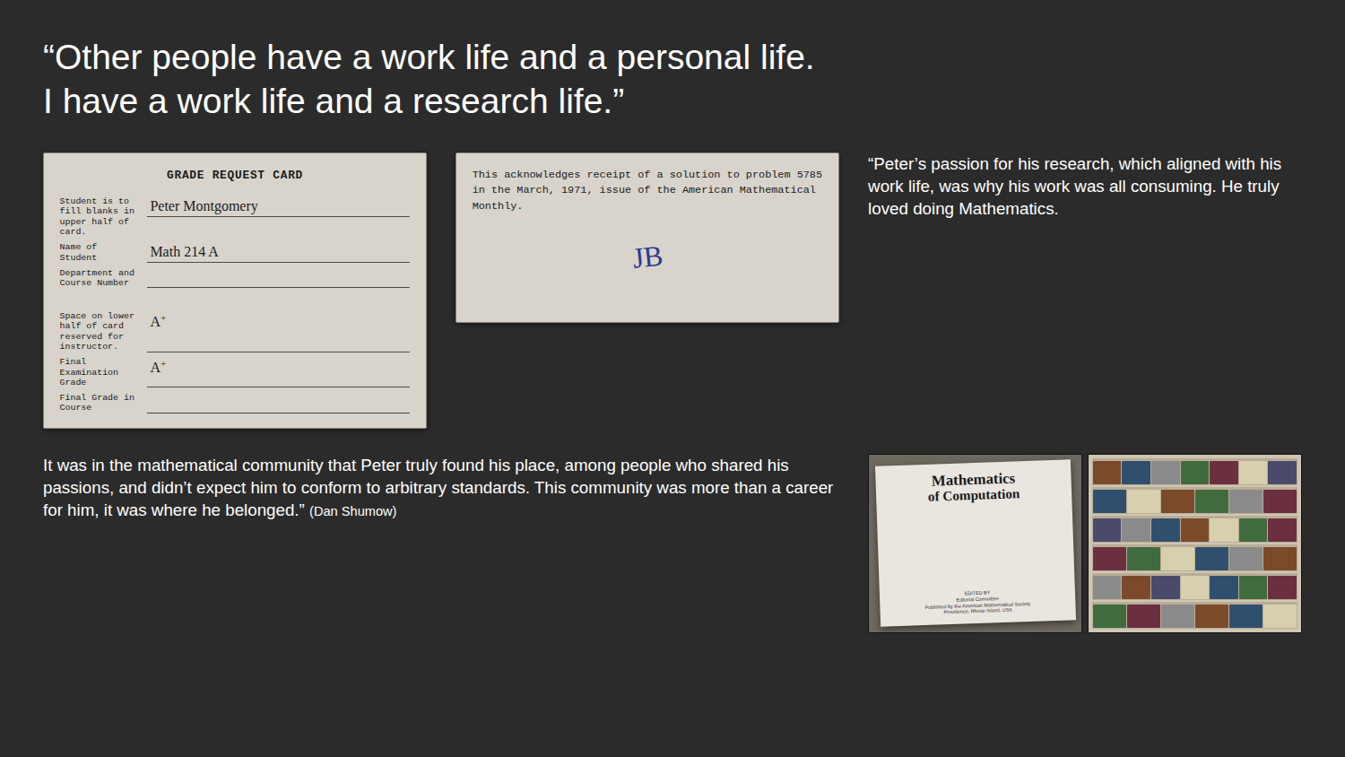“Other people have a work life and a personal life. I have a work life and a research life.”
GRADE REQUEST CARD
Student is to fill blanks in upper half of card.
Peter Montgomery
Name of Student
Math 214 A
Department and Course Number
Space on lower half of card reserved for instructor.
A+
Final Examination Grade
A+
Final Grade in Course
This acknowledges receipt of a solution to problem 5785 in the March, 1971, issue of the American Mathematical Monthly.
JB
“Peter’s passion for his research, which aligned with his work life, was why his work was all consuming. He truly loved doing Mathematics.
It was in the mathematical community that Peter truly found his place, among people who shared his passions, and didn’t expect him to conform to arbitrary standards. This community was more than a career for him, it was where he belonged.” (Dan Shumow)
Mathematics of Computation EDITED BY
Editorial Committee
Published by the American Mathematical Society
Providence, Rhode Island, USA